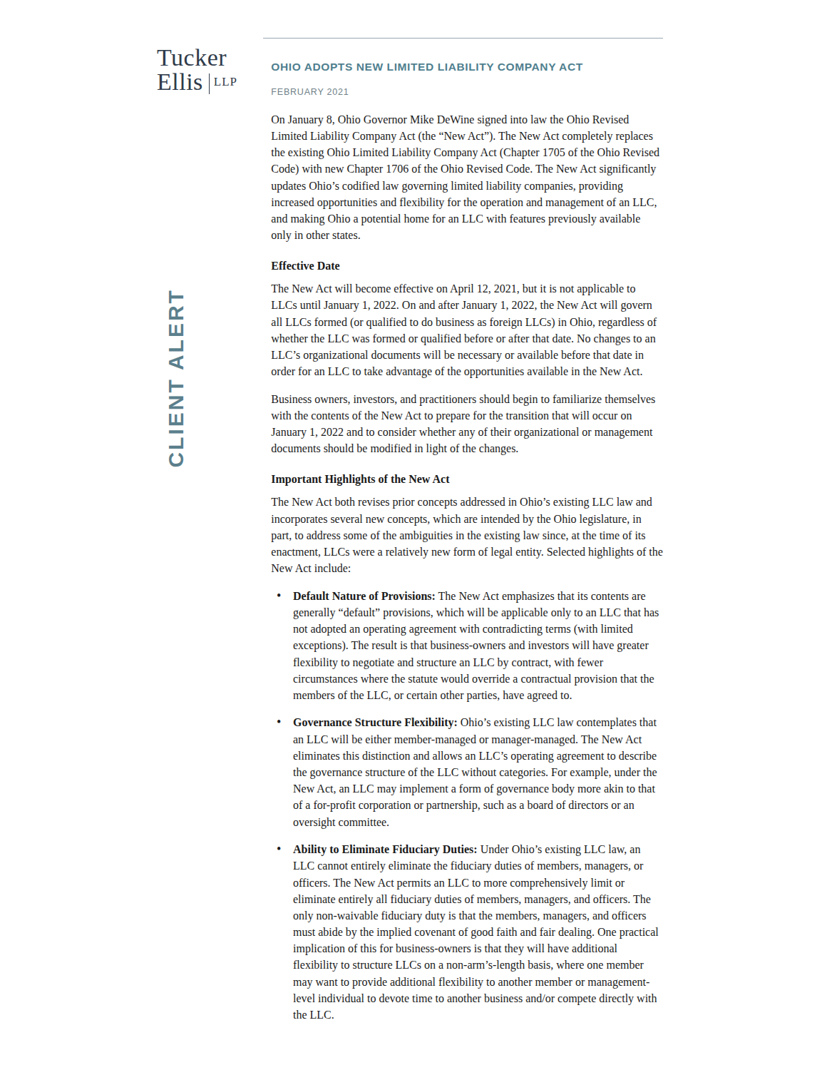Tucker Ellis LLP
CLIENT ALERT
Ohio Adopts New Limited Liability Company Act
February 2021
On January 8, Ohio Governor Mike DeWine signed into law the Ohio Revised Limited Liability Company Act (the “New Act”). The New Act completely replaces the existing Ohio Limited Liability Company Act (Chapter 1705 of the Ohio Revised Code) with new Chapter 1706 of the Ohio Revised Code. The New Act significantly updates Ohio’s codified law governing limited liability companies, providing increased opportunities and flexibility for the operation and management of an LLC, and making Ohio a potential home for an LLC with features previously available only in other states.
Effective Date
The New Act will become effective on April 12, 2021, but it is not applicable to LLCs until January 1, 2022. On and after January 1, 2022, the New Act will govern all LLCs formed (or qualified to do business as foreign LLCs) in Ohio, regardless of whether the LLC was formed or qualified before or after that date. No changes to an LLC’s organizational documents will be necessary or available before that date in order for an LLC to take advantage of the opportunities available in the New Act.
Business owners, investors, and practitioners should begin to familiarize themselves with the contents of the New Act to prepare for the transition that will occur on January 1, 2022 and to consider whether any of their organizational or management documents should be modified in light of the changes.
Important Highlights of the New Act
The New Act both revises prior concepts addressed in Ohio’s existing LLC law and incorporates several new concepts, which are intended by the Ohio legislature, in part, to address some of the ambiguities in the existing law since, at the time of its enactment, LLCs were a relatively new form of legal entity. Selected highlights of the New Act include:
Default Nature of Provisions: The New Act emphasizes that its contents are generally “default” provisions, which will be applicable only to an LLC that has not adopted an operating agreement with contradicting terms (with limited exceptions). The result is that business-owners and investors will have greater flexibility to negotiate and structure an LLC by contract, with fewer circumstances where the statute would override a contractual provision that the members of the LLC, or certain other parties, have agreed to.
Governance Structure Flexibility: Ohio’s existing LLC law contemplates that an LLC will be either member-managed or manager-managed. The New Act eliminates this distinction and allows an LLC’s operating agreement to describe the governance structure of the LLC without categories. For example, under the New Act, an LLC may implement a form of governance body more akin to that of a for-profit corporation or partnership, such as a board of directors or an oversight committee.
Ability to Eliminate Fiduciary Duties: Under Ohio’s existing LLC law, an LLC cannot entirely eliminate the fiduciary duties of members, managers, or officers. The New Act permits an LLC to more comprehensively limit or eliminate entirely all fiduciary duties of members, managers, and officers. The only non-waivable fiduciary duty is that the members, managers, and officers must abide by the implied covenant of good faith and fair dealing. One practical implication of this for business-owners is that they will have additional flexibility to structure LLCs on a non-arm’s-length basis, where one member may want to provide additional flexibility to another member or management-level individual to devote time to another business and/or compete directly with the LLC.